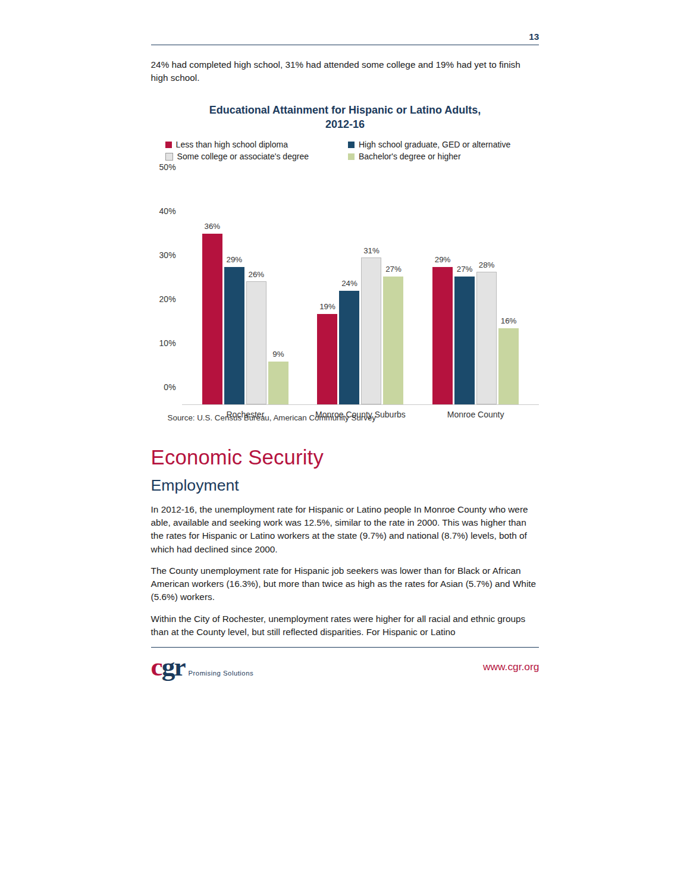13
24% had completed high school, 31% had attended some college and 19% had yet to finish high school.
Educational Attainment for Hispanic or Latino Adults,
2012-16
Less than high school diploma
High school graduate, GED or alternative
Some college or associate's degree
Bachelor's degree or higher
50%
40%
30%
20%
10%
0%
36%
29%
26%
9%
19%
24%
31%
27%
29%
27%
28%
16%
Rochester Monroe County Suburbs Monroe County
Source: U.S. Census Bureau, American Community Survey
Economic Security
Employment
In 2012-16, the unemployment rate for Hispanic or Latino people In Monroe County who were able, available and seeking work was 12.5%, similar to the rate in 2000. This was higher than the rates for Hispanic or Latino workers at the state (9.7%) and national (8.7%) levels, both of which had declined since 2000.
The County unemployment rate for Hispanic job seekers was lower than for Black or African American workers (16.3%), but more than twice as high as the rates for Asian (5.7%) and White (5.6%) workers.
Within the City of Rochester, unemployment rates were higher for all racial and ethnic groups than at the County level, but still reflected disparities. For Hispanic or Latino
cgr Promising Solutions
www.cgr.org